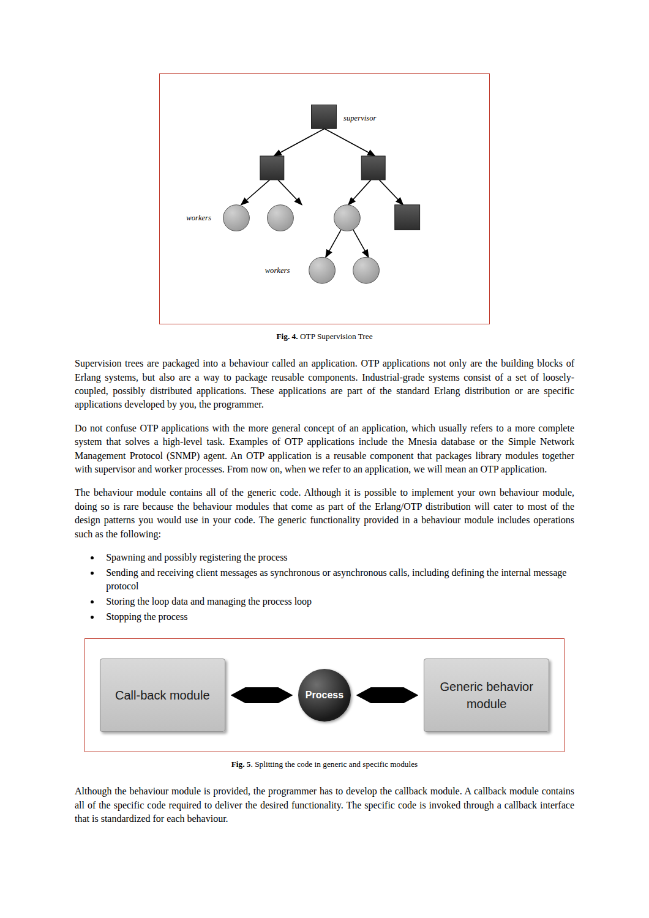supervisor workers workers
Fig. 4. OTP Supervision Tree
Supervision trees are packaged into a behaviour called an application. OTP applications not only are the building blocks of Erlang systems, but also are a way to package reusable components. Industrial-grade systems consist of a set of loosely-coupled, possibly distributed applications. These applications are part of the standard Erlang distribution or are specific applications developed by you, the programmer.
Do not confuse OTP applications with the more general concept of an application, which usually refers to a more complete system that solves a high-level task. Examples of OTP applications include the Mnesia database or the Simple Network Management Protocol (SNMP) agent. An OTP application is a reusable component that packages library modules together with supervisor and worker processes. From now on, when we refer to an application, we will mean an OTP application.
The behaviour module contains all of the generic code. Although it is possible to implement your own behaviour module, doing so is rare because the behaviour modules that come as part of the Erlang/OTP distribution will cater to most of the design patterns you would use in your code. The generic functionality provided in a behaviour module includes operations such as the following:
Spawning and possibly registering the process
Sending and receiving client messages as synchronous or asynchronous calls, including defining the internal message protocol
Storing the loop data and managing the process loop
Stopping the process
Call-back module
Process
Generic behavior module
Fig. 5. Splitting the code in generic and specific modules
Although the behaviour module is provided, the programmer has to develop the callback module. A callback module contains all of the specific code required to deliver the desired functionality. The specific code is invoked through a callback interface that is standardized for each behaviour.